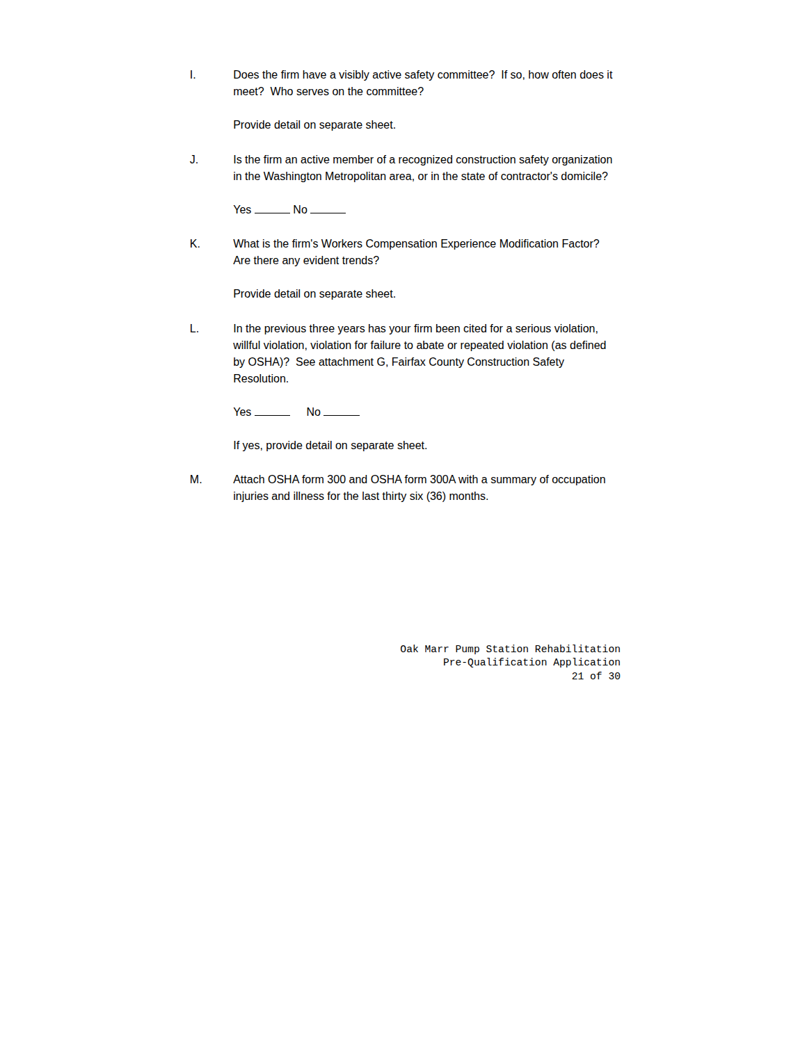I.
Does the firm have a visibly active safety committee? If so, how often does it meet? Who serves on the committee?
Provide detail on separate sheet.
J.
Is the firm an active member of a recognized construction safety organization in the Washington Metropolitan area, or in the state of contractor's domicile?
Yes No
K.
What is the firm's Workers Compensation Experience Modification Factor? Are there any evident trends?
Provide detail on separate sheet.
L.
In the previous three years has your firm been cited for a serious violation, willful violation, violation for failure to abate or repeated violation (as defined by OSHA)? See attachment G, Fairfax County Construction Safety Resolution.
Yes No
If yes, provide detail on separate sheet.
M.
Attach OSHA form 300 and OSHA form 300A with a summary of occupation injuries and illness for the last thirty six (36) months.
Oak Marr Pump Station Rehabilitation
Pre-Qualification Application
21 of 30